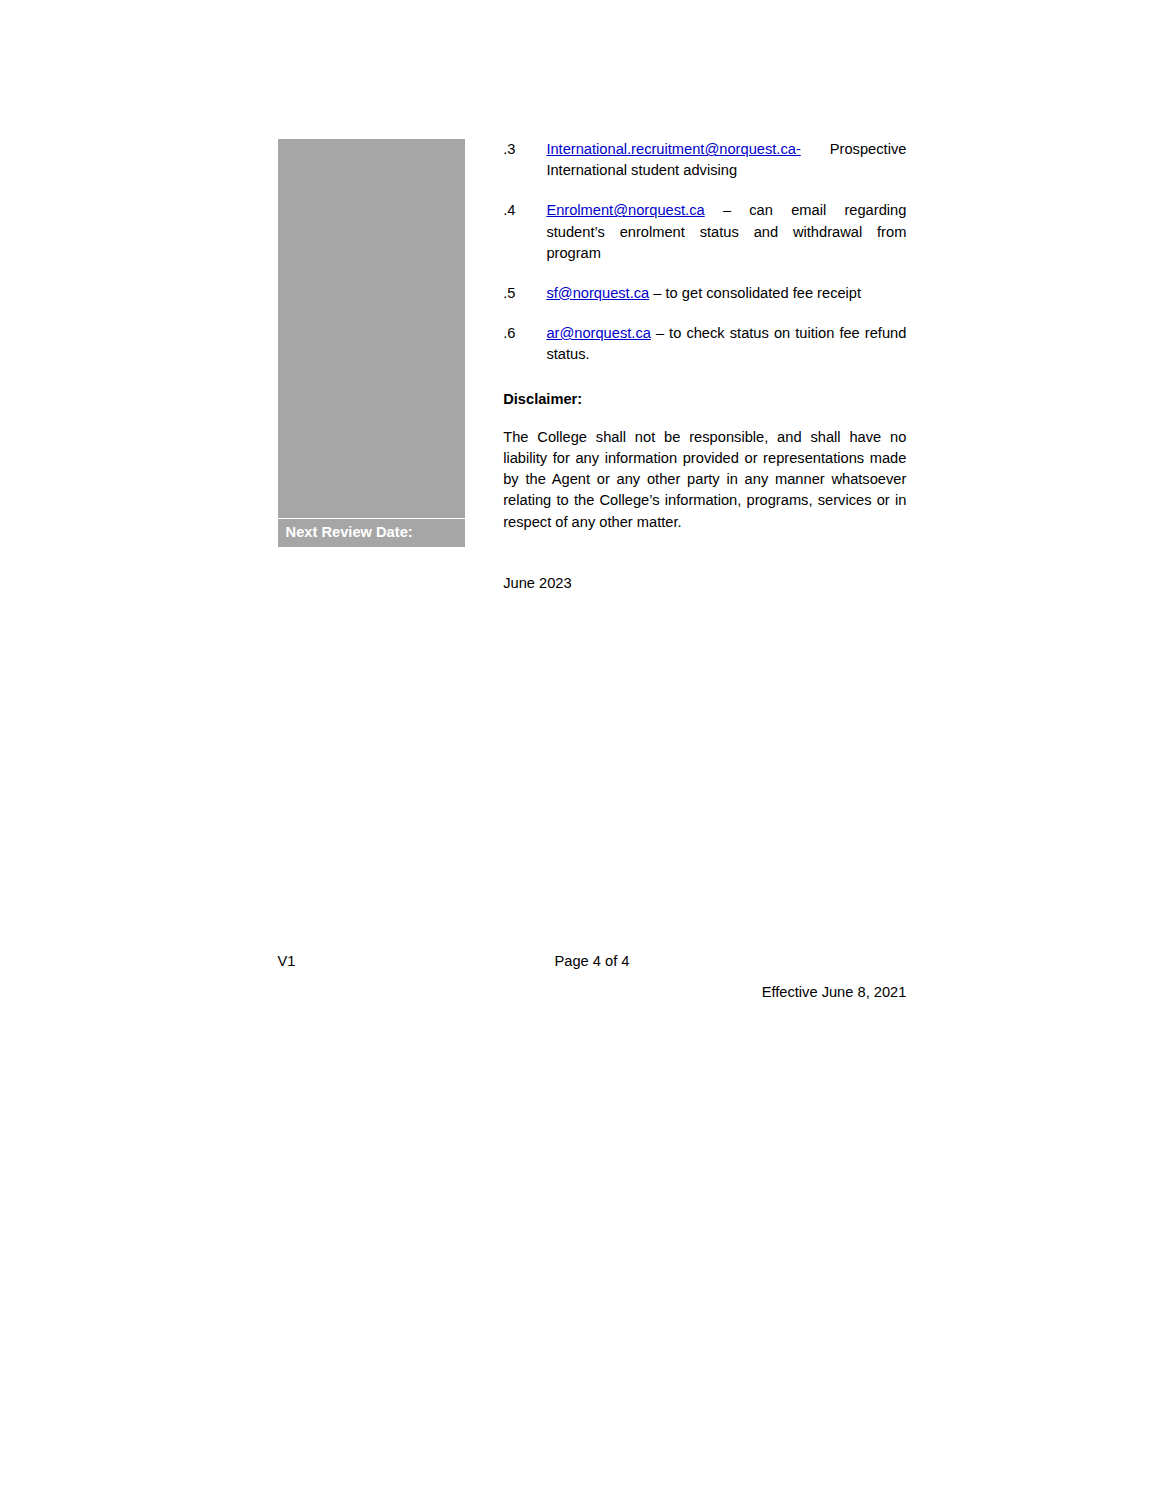Next Review Date:
.3
International.recruitment@norquest.ca- Prospective International student advising
.4
Enrolment@norquest.ca – can email regarding student’s enrolment status and withdrawal from program
.5
sf@norquest.ca – to get consolidated fee receipt
.6
ar@norquest.ca – to check status on tuition fee refund status.
Disclaimer:
The College shall not be responsible, and shall have no liability for any information provided or representations made by the Agent or any other party in any manner whatsoever relating to the College’s information, programs, services or in respect of any other matter.
June 2023
V1 Page 4 of 4
Effective June 8, 2021